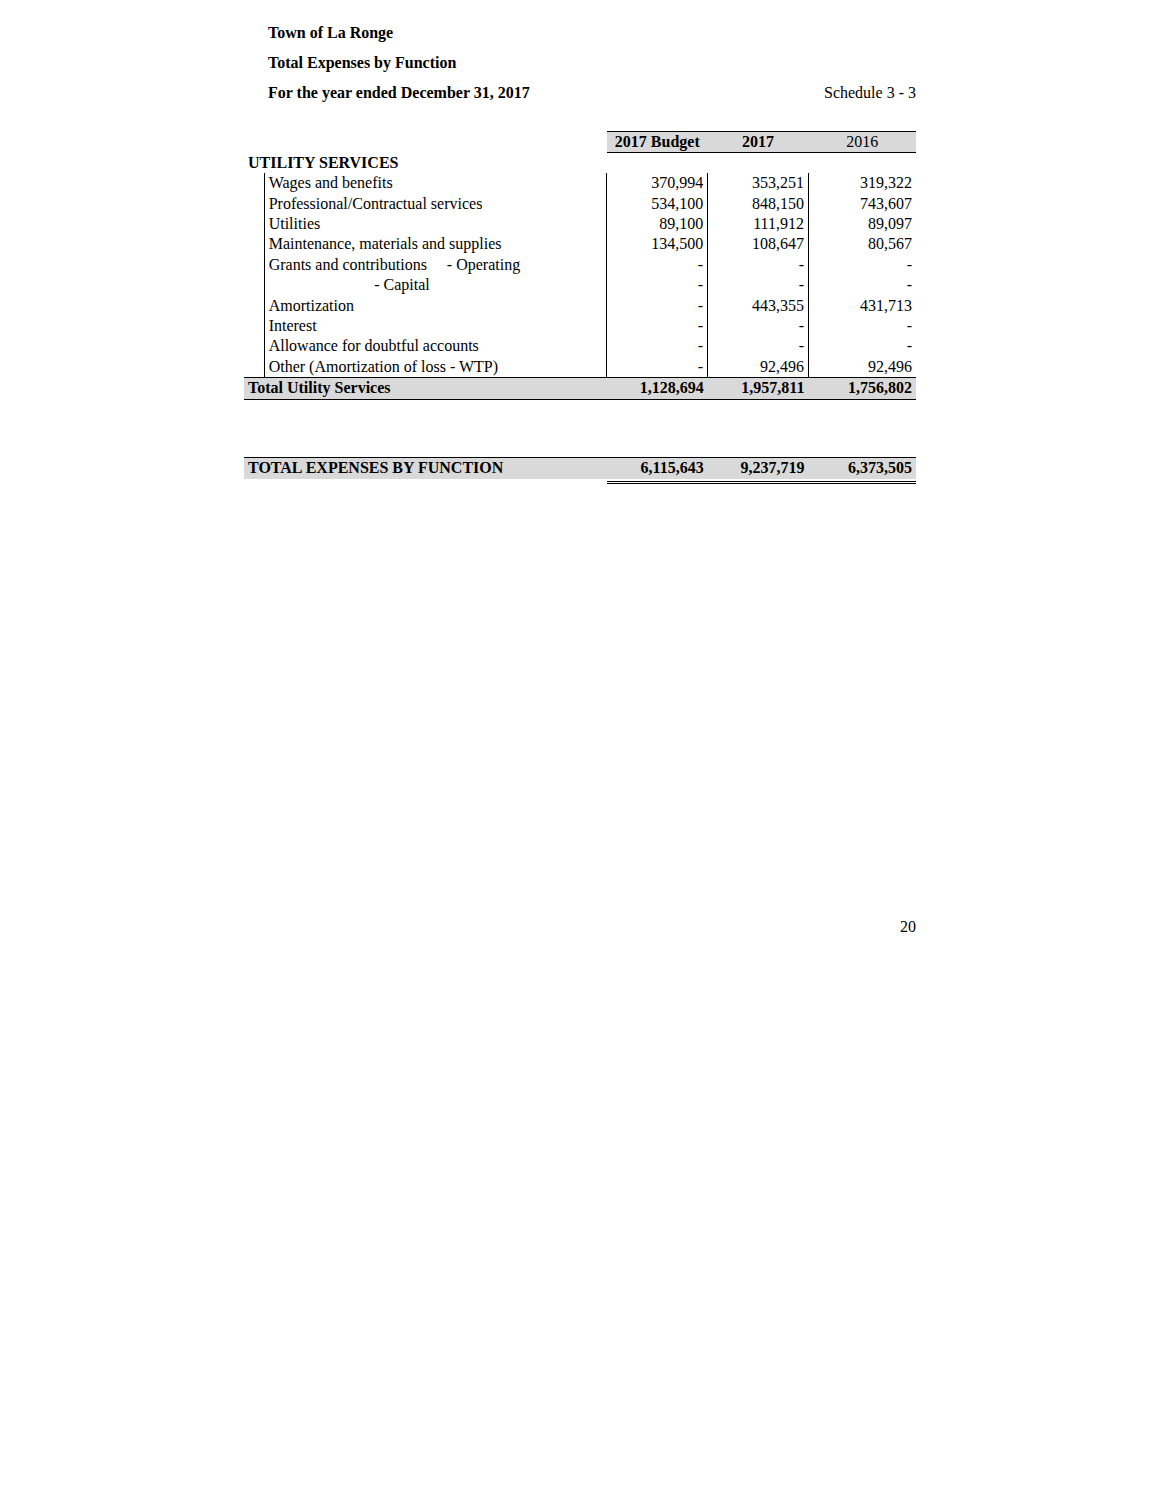Town of La Ronge
Total Expenses by Function
For the year ended December 31, 2017Schedule 3 - 3
| | | 2017 Budget | 2017 | 2016 |
| UTILITY SERVICES | | | |
| | Wages and benefits | 370,994 | 353,251 | 319,322 |
| | Professional/Contractual services | 534,100 | 848,150 | 743,607 |
| | Utilities | 89,100 | 111,912 | 89,097 |
| | Maintenance, materials and supplies | 134,500 | 108,647 | 80,567 |
| | Grants and contributions - Operating | - | - | - |
| | - Capital | - | - | - |
| | Amortization | - | 443,355 | 431,713 |
| | Interest | - | - | - |
| | Allowance for doubtful accounts | - | - | - |
| | Other (Amortization of loss - WTP) | - | 92,496 | 92,496 |
| Total Utility Services | 1,128,694 | 1,957,811 | 1,756,802 |
| TOTAL EXPENSES BY FUNCTION | 6,115,643 | 9,237,719 | 6,373,505 |
20